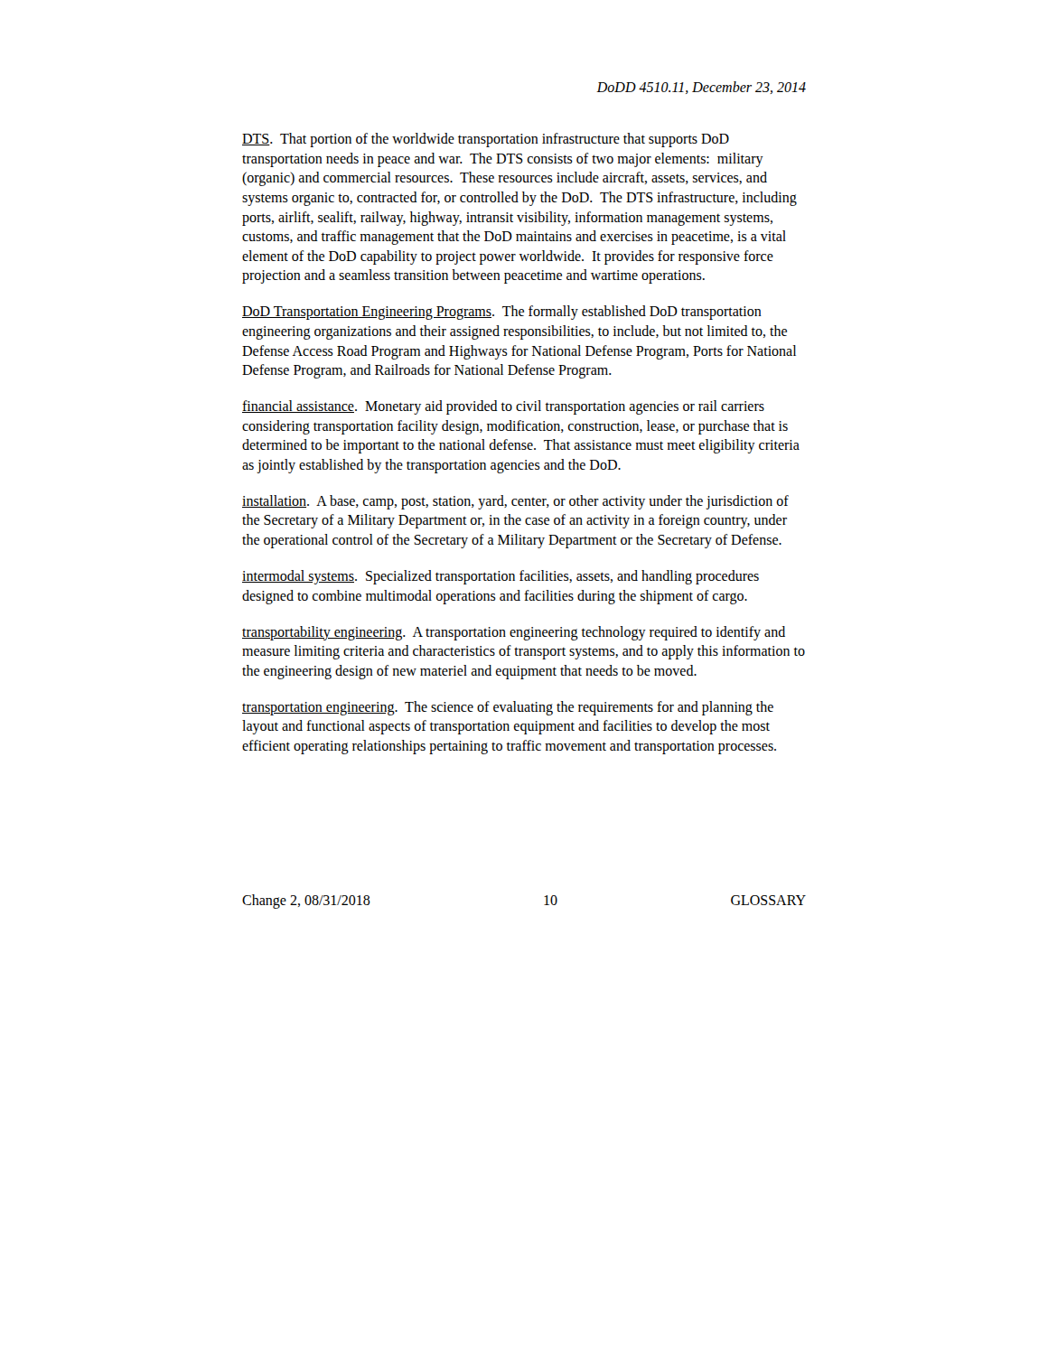DoDD 4510.11, December 23, 2014
DTS. That portion of the worldwide transportation infrastructure that supports DoD transportation needs in peace and war. The DTS consists of two major elements: military (organic) and commercial resources. These resources include aircraft, assets, services, and systems organic to, contracted for, or controlled by the DoD. The DTS infrastructure, including ports, airlift, sealift, railway, highway, intransit visibility, information management systems, customs, and traffic management that the DoD maintains and exercises in peacetime, is a vital element of the DoD capability to project power worldwide. It provides for responsive force projection and a seamless transition between peacetime and wartime operations.
DoD Transportation Engineering Programs. The formally established DoD transportation engineering organizations and their assigned responsibilities, to include, but not limited to, the Defense Access Road Program and Highways for National Defense Program, Ports for National Defense Program, and Railroads for National Defense Program.
financial assistance. Monetary aid provided to civil transportation agencies or rail carriers considering transportation facility design, modification, construction, lease, or purchase that is determined to be important to the national defense. That assistance must meet eligibility criteria as jointly established by the transportation agencies and the DoD.
installation. A base, camp, post, station, yard, center, or other activity under the jurisdiction of the Secretary of a Military Department or, in the case of an activity in a foreign country, under the operational control of the Secretary of a Military Department or the Secretary of Defense.
intermodal systems. Specialized transportation facilities, assets, and handling procedures designed to combine multimodal operations and facilities during the shipment of cargo.
transportability engineering. A transportation engineering technology required to identify and measure limiting criteria and characteristics of transport systems, and to apply this information to the engineering design of new materiel and equipment that needs to be moved.
transportation engineering. The science of evaluating the requirements for and planning the layout and functional aspects of transportation equipment and facilities to develop the most efficient operating relationships pertaining to traffic movement and transportation processes.
Change 2, 08/31/2018
10
GLOSSARY